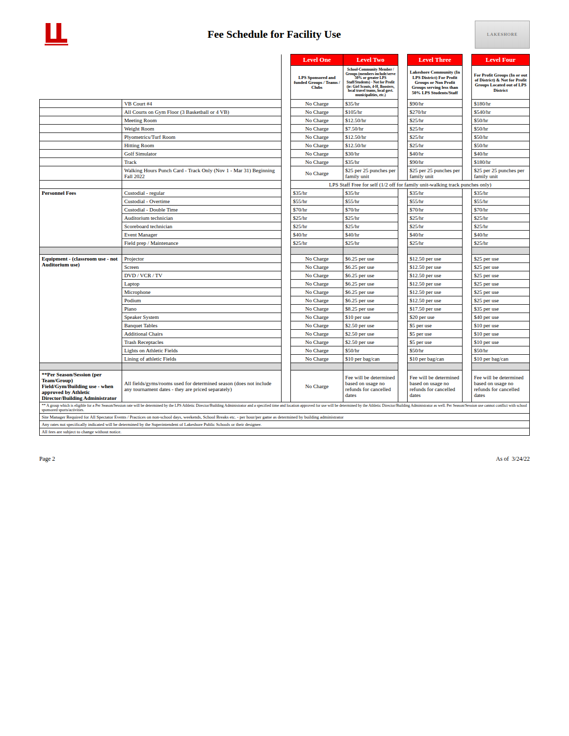Fee Schedule for Facility Use
LAKESHORE
| | | | Level One | Level Two | | Level Three | | Level Four |
| | | | LPS Sponsored and funded Groups / Teams / Clubs | School-Community Member / Groups (members include/serve 50% or greater LPS Staff/Students) - Not for Profit (ie: Girl Scouts, 4-H, Boosters, local travel teams, local govt. municipalities, etc.) | | Lakeshore Community (In LPS District) For Profit Groups or Non Profit Groups serving less than 50% LPS Students/Staff | | For Profit Groups (In or out of District) & Not for Profit Groups Located out of LPS District |
| | VB Court #4 | | No Charge | $35/hr | | $90/hr | | $180/hr |
| | All Courts on Gym Floor (3 Basketball or 4 VB) | | No Charge | $105/hr | | $270/hr | | $540/hr |
| | Meeting Room | | No Charge | $12.50/hr | | $25/hr | | $50/hr |
| | Weight Room | | No Charge | $7.50/hr | | $25/hr | | $50/hr |
| | Plyometrics/Turf Room | | No Charge | $12.50/hr | | $25/hr | | $50/hr |
| | Hitting Room | | No Charge | $12.50/hr | | $25/hr | | $50/hr |
| | Golf Simulator | | No Charge | $30/hr | | $40/hr | | $40/hr |
| | Track | | No Charge | $35/hr | | $90/hr | | $180/hr |
| | Walking Hours Punch Card - Track Only (Nov 1 - Mar 31) Beginning Fall 2022 | | No Charge | $25 per 25 punches per family unit | | $25 per 25 punches per family unit | | $25 per 25 punches per family unit |
| | | | LPS Staff Free for self (1/2 off for family unit-walking track punches only) |
| Personnel Fees | Custodial - regular | | $35/hr | $35/hr | | $35/hr | | $35/hr |
| Custodial - Overtime | | $55/hr | $55/hr | | $55/hr | | $55/hr |
| Custodial - Double Time | | $70/hr | $70/hr | | $70/hr | | $70/hr |
| Auditorium technician | | $25/hr | $25/hr | | $25/hr | | $25/hr |
| Scoreboard technician | | $25/hr | $25/hr | | $25/hr | | $25/hr |
| Event Manager | | $40/hr | $40/hr | | $40/hr | | $40/hr |
| Field prep / Maintenance | | $25/hr | $25/hr | | $25/hr | | $25/hr |
| Equipment - (classroom use - not Auditorium use) | Projector | | No Charge | $6.25 per use | | $12.50 per use | | $25 per use |
| Screen | | No Charge | $6.25 per use | | $12.50 per use | | $25 per use |
| DVD / VCR / TV | | No Charge | $6.25 per use | | $12.50 per use | | $25 per use |
| Laptop | | No Charge | $6.25 per use | | $12.50 per use | | $25 per use |
| Microphone | | No Charge | $6.25 per use | | $12.50 per use | | $25 per use |
| Podium | | No Charge | $6.25 per use | | $12.50 per use | | $25 per use |
| Piano | | No Charge | $8.25 per use | | $17.50 per use | | $35 per use |
| Speaker System | | No Charge | $10 per use | | $20 per use | | $40 per use |
| Banquet Tables | | No Charge | $2.50 per use | | $5 per use | | $10 per use |
| Additional Chairs | | No Charge | $2.50 per use | | $5 per use | | $10 per use |
| Trash Receptacles | | No Charge | $2.50 per use | | $5 per use | | $10 per use |
| Lights on Athletic Fields | | No Charge | $50/hr | | $50/hr | | $50/hr |
| Lining of athletic Fields | | No Charge | $10 per bag/can | | $10 per bag/can | | $10 per bag/can |
| **Per Season/Session (per Team/Group) Field/Gym/Building use - when approved by Athletic Director/Building Administrator | All fields/gyms/rooms used for determined season (does not include any tournament dates - they are priced separately) | | No Charge | Fee will be determined based on usage no refunds for cancelled dates | | Fee will be determined based on usage no refunds for cancelled dates | | Fee will be determined based on usage no refunds for cancelled dates |
| ** A group which is eligible for a Per Season/Session rate will be determined by the LPS Athletic Director/Building Administrator and a specified time and location approved for use will be determined by the Athletic Director/Building Administrator as well. Per Season/Session use cannot conflict with school sponsored sports/activities. |
| Site Manager Required for All Spectator Events / Practices on non-school days, weekends, School Breaks etc. - per hour/per game as determined by building administrator |
| Any rates not specifically indicated will be determined by the Superintendent of Lakeshore Public Schools or their designee. |
| All fees are subject to change without notice. |
Page 2
As of 3/24/22